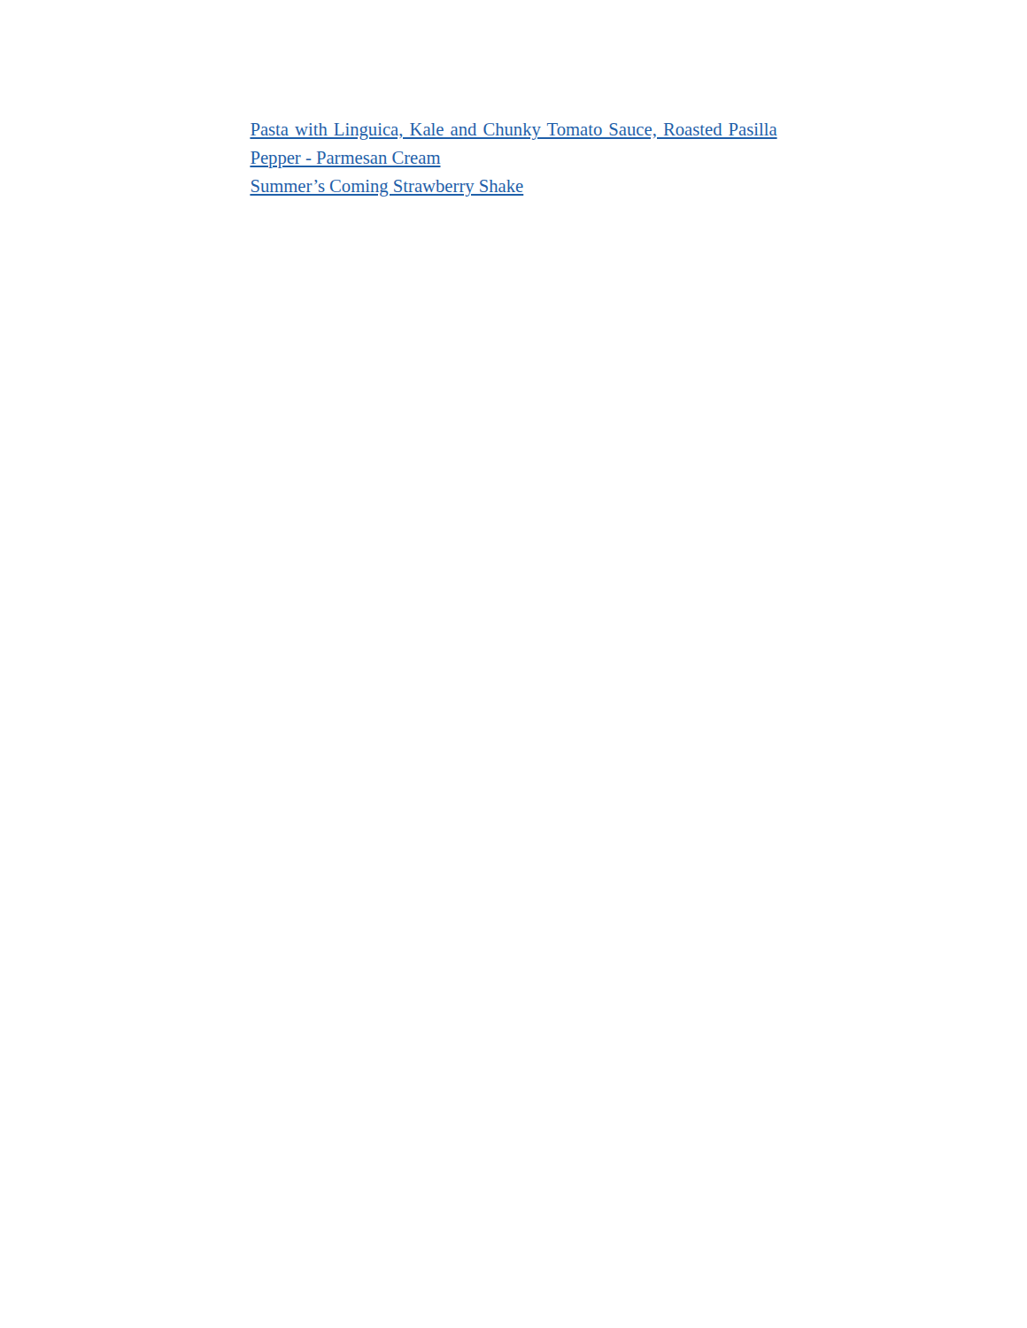Pasta with Linguica, Kale and Chunky Tomato Sauce, Roasted Pasilla Pepper - Parmesan Cream
Summer’s Coming Strawberry Shake